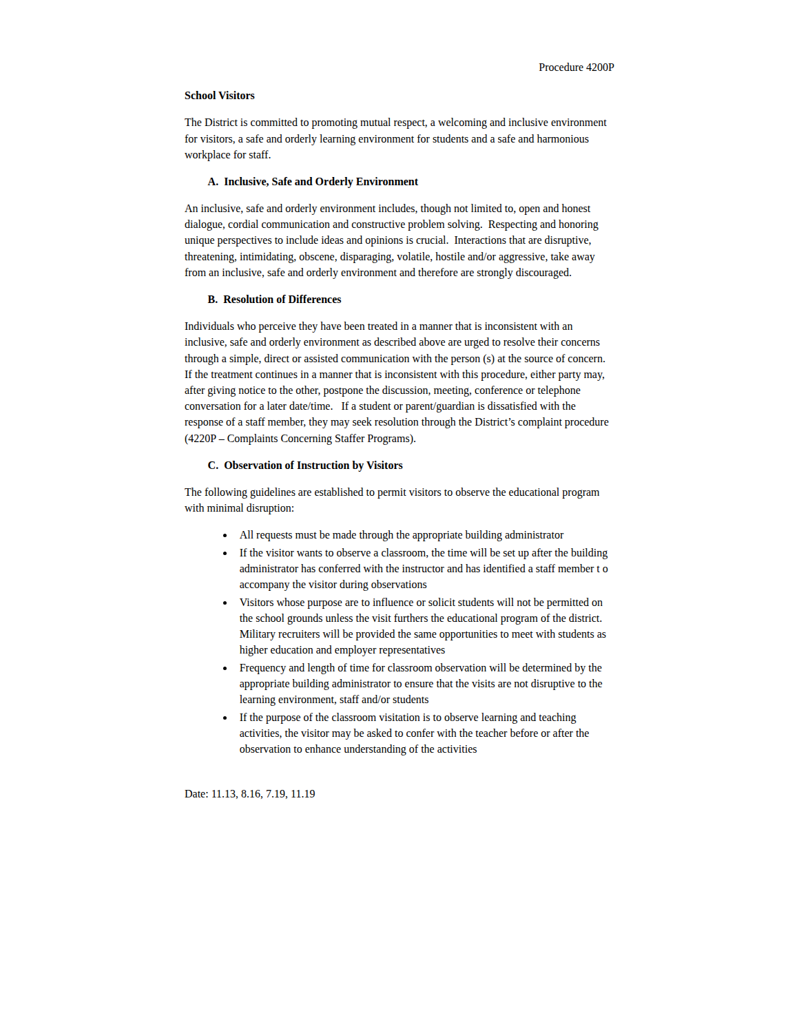Procedure 4200P
School Visitors
The District is committed to promoting mutual respect, a welcoming and inclusive environment for visitors, a safe and orderly learning environment for students and a safe and harmonious workplace for staff.
A. Inclusive, Safe and Orderly Environment
An inclusive, safe and orderly environment includes, though not limited to, open and honest dialogue, cordial communication and constructive problem solving. Respecting and honoring unique perspectives to include ideas and opinions is crucial. Interactions that are disruptive, threatening, intimidating, obscene, disparaging, volatile, hostile and/or aggressive, take away from an inclusive, safe and orderly environment and therefore are strongly discouraged.
B. Resolution of Differences
Individuals who perceive they have been treated in a manner that is inconsistent with an inclusive, safe and orderly environment as described above are urged to resolve their concerns through a simple, direct or assisted communication with the person (s) at the source of concern. If the treatment continues in a manner that is inconsistent with this procedure, either party may, after giving notice to the other, postpone the discussion, meeting, conference or telephone conversation for a later date/time. If a student or parent/guardian is dissatisfied with the response of a staff member, they may seek resolution through the District’s complaint procedure (4220P – Complaints Concerning Staffer Programs).
C. Observation of Instruction by Visitors
The following guidelines are established to permit visitors to observe the educational program with minimal disruption:
All requests must be made through the appropriate building administrator
If the visitor wants to observe a classroom, the time will be set up after the building administrator has conferred with the instructor and has identified a staff member t o accompany the visitor during observations
Visitors whose purpose are to influence or solicit students will not be permitted on the school grounds unless the visit furthers the educational program of the district. Military recruiters will be provided the same opportunities to meet with students as higher education and employer representatives
Frequency and length of time for classroom observation will be determined by the appropriate building administrator to ensure that the visits are not disruptive to the learning environment, staff and/or students
If the purpose of the classroom visitation is to observe learning and teaching activities, the visitor may be asked to confer with the teacher before or after the observation to enhance understanding of the activities
Date: 11.13, 8.16, 7.19, 11.19